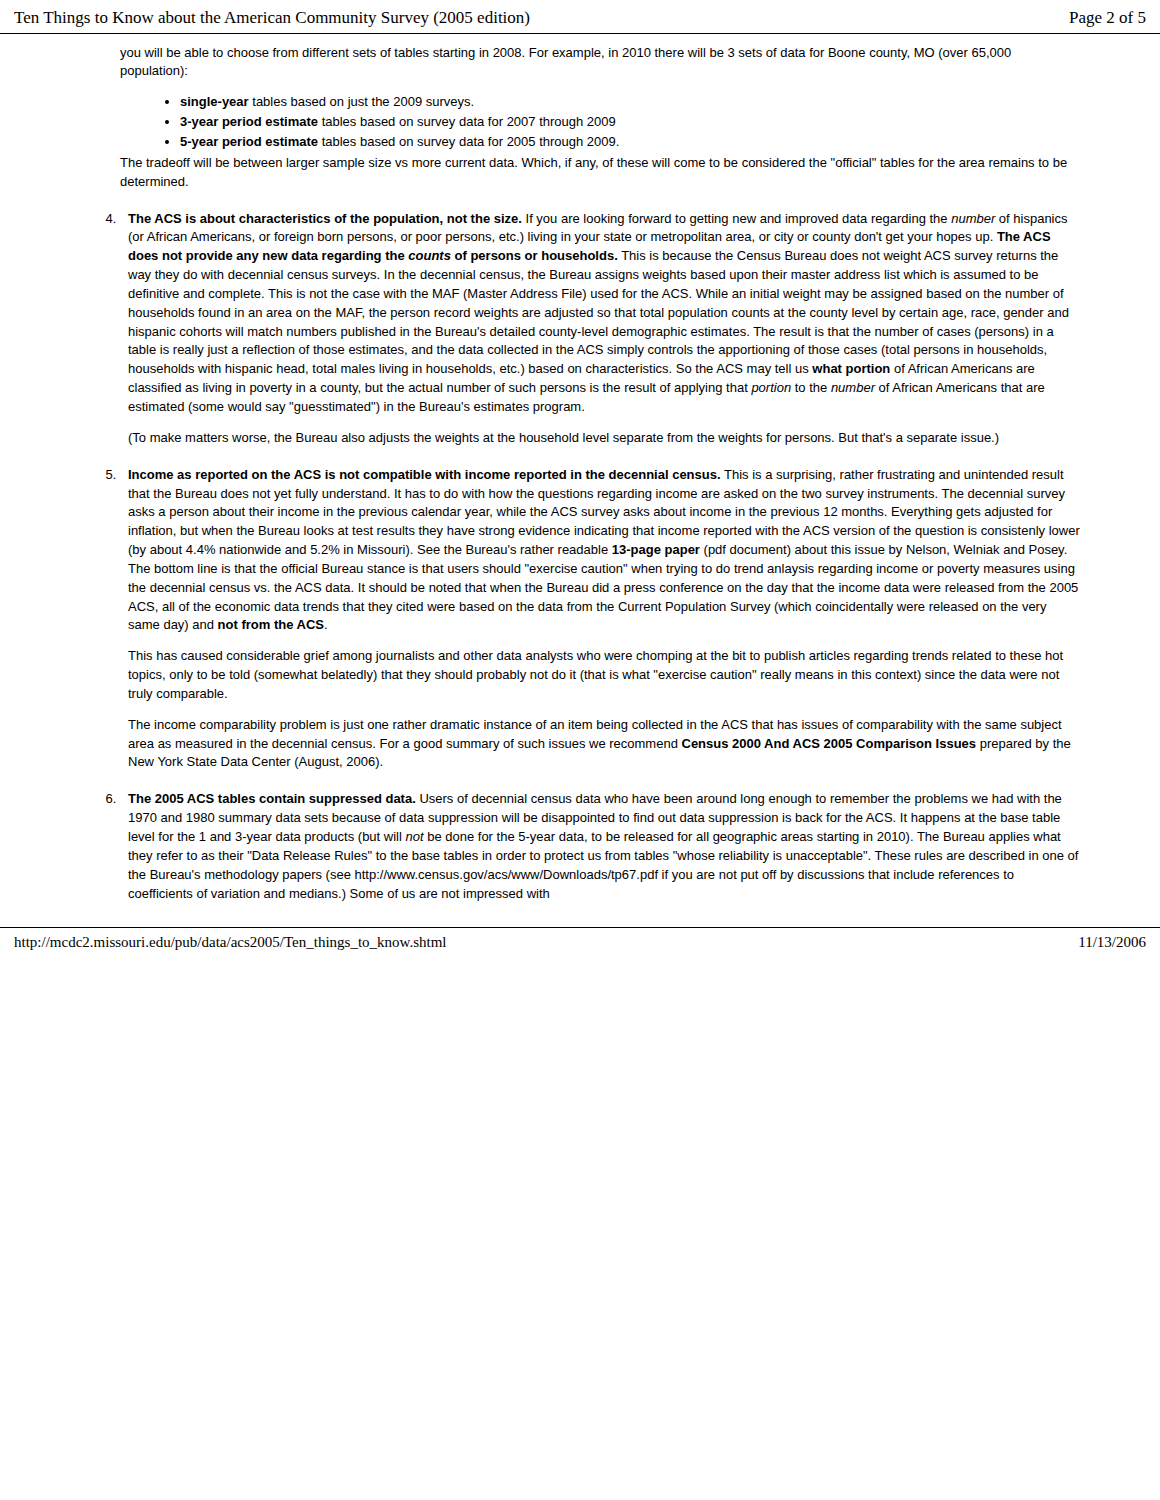Ten Things to Know about the American Community Survey (2005 edition) Page 2 of 5
you will be able to choose from different sets of tables starting in 2008. For example, in 2010 there will be 3 sets of data for Boone county, MO (over 65,000 population):
single-year tables based on just the 2009 surveys.
3-year period estimate tables based on survey data for 2007 through 2009
5-year period estimate tables based on survey data for 2005 through 2009.
The tradeoff will be between larger sample size vs more current data. Which, if any, of these will come to be considered the "official" tables for the area remains to be determined.
The ACS is about characteristics of the population, not the size. If you are looking forward to getting new and improved data regarding the number of hispanics (or African Americans, or foreign born persons, or poor persons, etc.) living in your state or metropolitan area, or city or county don't get your hopes up. The ACS does not provide any new data regarding the counts of persons or households. This is because the Census Bureau does not weight ACS survey returns the way they do with decennial census surveys. In the decennial census, the Bureau assigns weights based upon their master address list which is assumed to be definitive and complete. This is not the case with the MAF (Master Address File) used for the ACS. While an initial weight may be assigned based on the number of households found in an area on the MAF, the person record weights are adjusted so that total population counts at the county level by certain age, race, gender and hispanic cohorts will match numbers published in the Bureau's detailed county-level demographic estimates. The result is that the number of cases (persons) in a table is really just a reflection of those estimates, and the data collected in the ACS simply controls the apportioning of those cases (total persons in households, households with hispanic head, total males living in households, etc.) based on characteristics. So the ACS may tell us what portion of African Americans are classified as living in poverty in a county, but the actual number of such persons is the result of applying that portion to the number of African Americans that are estimated (some would say "guesstimated") in the Bureau's estimates program.
(To make matters worse, the Bureau also adjusts the weights at the household level separate from the weights for persons. But that's a separate issue.)
Income as reported on the ACS is not compatible with income reported in the decennial census. This is a surprising, rather frustrating and unintended result that the Bureau does not yet fully understand. It has to do with how the questions regarding income are asked on the two survey instruments. The decennial survey asks a person about their income in the previous calendar year, while the ACS survey asks about income in the previous 12 months. Everything gets adjusted for inflation, but when the Bureau looks at test results they have strong evidence indicating that income reported with the ACS version of the question is consistenly lower (by about 4.4% nationwide and 5.2% in Missouri). See the Bureau's rather readable 13-page paper (pdf document) about this issue by Nelson, Welniak and Posey. The bottom line is that the official Bureau stance is that users should "exercise caution" when trying to do trend anlaysis regarding income or poverty measures using the decennial census vs. the ACS data. It should be noted that when the Bureau did a press conference on the day that the income data were released from the 2005 ACS, all of the economic data trends that they cited were based on the data from the Current Population Survey (which coincidentally were released on the very same day) and not from the ACS.
This has caused considerable grief among journalists and other data analysts who were chomping at the bit to publish articles regarding trends related to these hot topics, only to be told (somewhat belatedly) that they should probably not do it (that is what "exercise caution" really means in this context) since the data were not truly comparable.
The income comparability problem is just one rather dramatic instance of an item being collected in the ACS that has issues of comparability with the same subject area as measured in the decennial census. For a good summary of such issues we recommend Census 2000 And ACS 2005 Comparison Issues prepared by the New York State Data Center (August, 2006).
The 2005 ACS tables contain suppressed data. Users of decennial census data who have been around long enough to remember the problems we had with the 1970 and 1980 summary data sets because of data suppression will be disappointed to find out data suppression is back for the ACS. It happens at the base table level for the 1 and 3-year data products (but will not be done for the 5-year data, to be released for all geographic areas starting in 2010). The Bureau applies what they refer to as their "Data Release Rules" to the base tables in order to protect us from tables "whose reliability is unacceptable". These rules are described in one of the Bureau's methodology papers (see http://www.census.gov/acs/www/Downloads/tp67.pdf if you are not put off by discussions that include references to coefficients of variation and medians.) Some of us are not impressed with
http://mcdc2.missouri.edu/pub/data/acs2005/Ten_things_to_know.shtml 11/13/2006